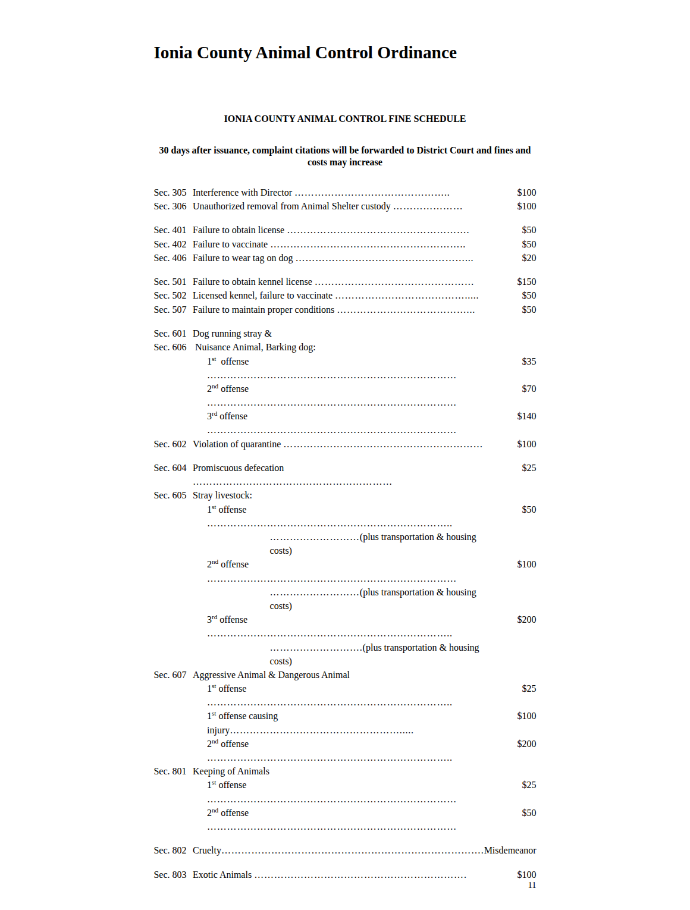Ionia County Animal Control Ordinance
IONIA COUNTY ANIMAL CONTROL FINE SCHEDULE
30 days after issuance, complaint citations will be forwarded to District Court and fines and costs may increase
| Sec. 305 | Interference with Director ……………………………………….. | $100 |
| Sec. 306 | Unauthorized removal from Animal Shelter custody ………………… | $100 |
| Sec. 401 | Failure to obtain license ………………………………………………. | $50 |
| Sec. 402 | Failure to vaccinate ………………………………………………….. | $50 |
| Sec. 406 | Failure to wear tag on dog ……………………………………………... | $20 |
| Sec. 501 | Failure to obtain kennel license ………………………………………… | $150 |
| Sec. 502 | Licensed kennel, failure to vaccinate …………………………………..... | $50 |
| Sec. 507 | Failure to maintain proper conditions …………………………………... | $50 |
| Sec. 601 | Dog running stray & | |
| Sec. 606 | Nuisance Animal, Barking dog: | |
| | 1 st offense ………………………………………………………………… | $35 |
| | 2 nd offense ………………………………………………………………… | $70 |
| | 3 rd offense ………………………………………………………………… | $140 |
| Sec. 602 | Violation of quarantine …………………………………………………… | $100 |
| Sec. 604 | Promiscuous defecation …………………………………………………… | $25 |
| Sec. 605 | Stray livestock: | |
| | 1 st offense ……………………………………………………………….. | $50 |
| | ……………………… (plus transportation & housing costs) | |
| | 2 nd offense ………………………………………………………………… | $100 |
| | ……………………… (plus transportation & housing costs) | |
| | 3 rd offense ……………………………………………………………….. | $200 |
| | ………………………. (plus transportation & housing costs) | |
| Sec. 607 | Aggressive Animal & Dangerous Animal | |
| | 1 st offense ……………………………………………………………….. | $25 |
| | 1 st offense causing injury ……………………………………………..... | $100 |
| | 2 nd offense ……………………………………………………………….. | $200 |
| Sec. 801 | Keeping of Animals | |
| | 1 st offense ………………………………………………………………… | $25 |
| | 2 nd offense ………………………………………………………………… | $50 |
| Sec. 802 | Cruelty ……………………………………………………………………. | Misdemeanor |
| Sec. 803 | Exotic Animals ………………………………………………………. | $100 |
11